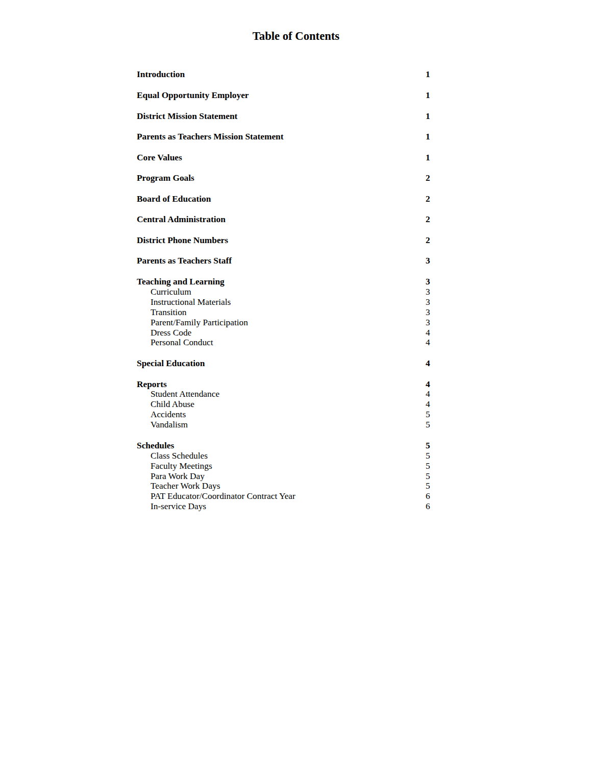Table of Contents
| Introduction | 1 |
| Equal Opportunity Employer | 1 |
| District Mission Statement | 1 |
| Parents as Teachers Mission Statement | 1 |
| Core Values | 1 |
| Program Goals | 2 |
| Board of Education | 2 |
| Central Administration | 2 |
| District Phone Numbers | 2 |
| Parents as Teachers Staff | 3 |
| Teaching and Learning | 3 |
| Curriculum | 3 |
| Instructional Materials | 3 |
| Transition | 3 |
| Parent/Family Participation | 3 |
| Dress Code | 4 |
| Personal Conduct | 4 |
| Special Education | 4 |
| Reports | 4 |
| Student Attendance | 4 |
| Child Abuse | 4 |
| Accidents | 5 |
| Vandalism | 5 |
| Schedules | 5 |
| Class Schedules | 5 |
| Faculty Meetings | 5 |
| Para Work Day | 5 |
| Teacher Work Days | 5 |
| PAT Educator/Coordinator Contract Year | 6 |
| In-service Days | 6 |